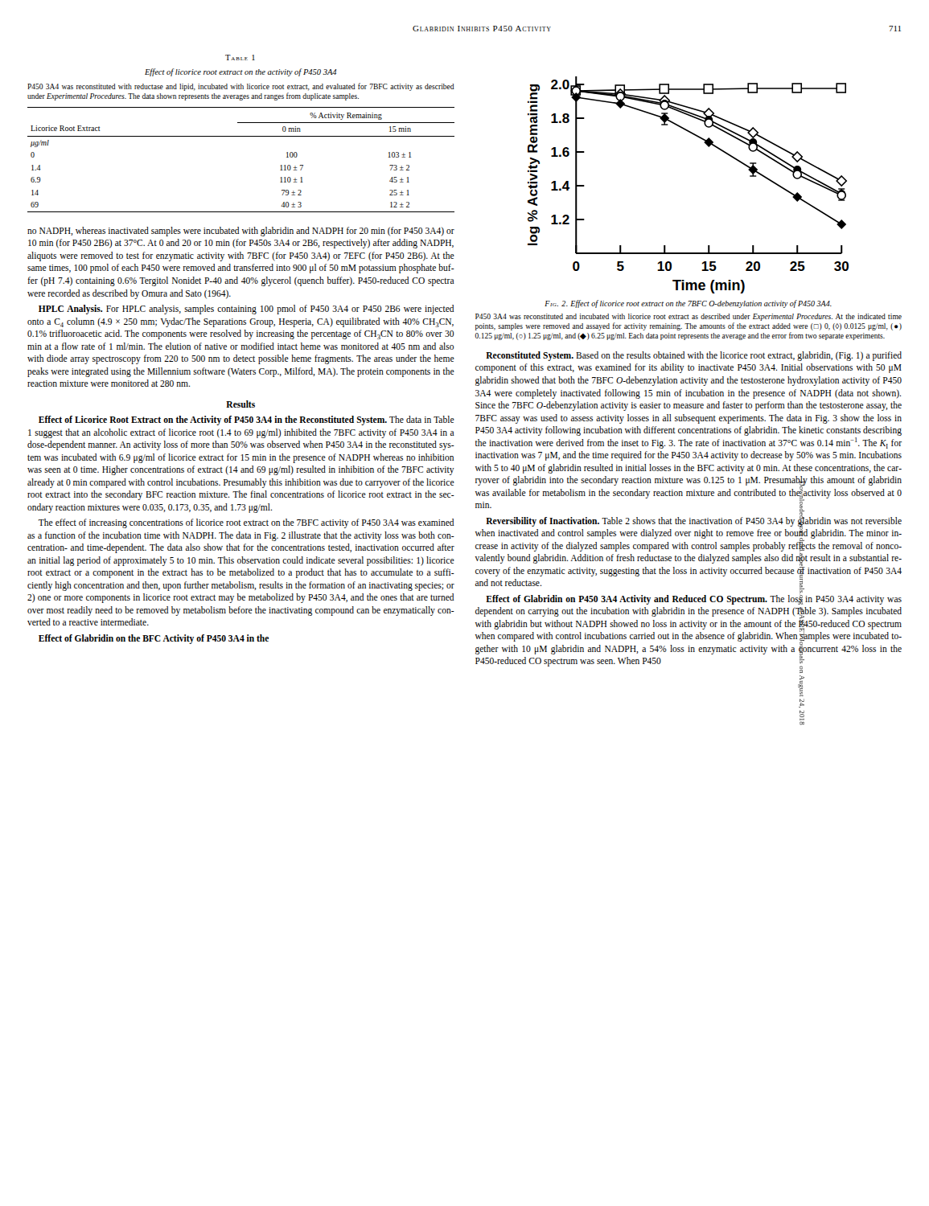Glabridin Inhibits P450 Activity 711
Table 1
Effect of licorice root extract on the activity of P450 3A4
P450 3A4 was reconstituted with reductase and lipid, incubated with licorice root extract, and evaluated for 7BFC activity as described under Experimental Procedures. The data shown represents the averages and ranges from duplicate samples.
| Licorice Root Extract | % Activity Remaining |
| --- | --- |
| 0 min | 15 min |
| μg/ml | | |
| 0 | 100 | 103 ± 1 |
| 1.4 | 110 ± 7 | 73 ± 2 |
| 6.9 | 110 ± 1 | 45 ± 1 |
| 14 | 79 ± 2 | 25 ± 1 |
| 69 | 40 ± 3 | 12 ± 2 |
no NADPH, whereas inactivated samples were incubated with glabridin and NADPH for 20 min (for P450 3A4) or 10 min (for P450 2B6) at 37°C. At 0 and 20 or 10 min (for P450s 3A4 or 2B6, respectively) after adding NADPH, aliquots were removed to test for enzymatic activity with 7BFC (for P450 3A4) or 7EFC (for P450 2B6). At the same times, 100 pmol of each P450 were removed and transferred into 900 μl of 50 mM potassium phosphate buffer (pH 7.4) containing 0.6% Tergitol Nonidet P-40 and 40% glycerol (quench buffer). P450-reduced CO spectra were recorded as described by Omura and Sato (1964).
HPLC Analysis. For HPLC analysis, samples containing 100 pmol of P450 3A4 or P450 2B6 were injected onto a C4 column (4.9 × 250 mm; Vydac/The Separations Group, Hesperia, CA) equilibrated with 40% CH3CN, 0.1% trifluoroacetic acid. The components were resolved by increasing the percentage of CH3CN to 80% over 30 min at a flow rate of 1 ml/min. The elution of native or modified intact heme was monitored at 405 nm and also with diode array spectroscopy from 220 to 500 nm to detect possible heme fragments. The areas under the heme peaks were integrated using the Millennium software (Waters Corp., Milford, MA). The protein components in the reaction mixture were monitored at 280 nm.
Results
Effect of Licorice Root Extract on the Activity of P450 3A4 in the Reconstituted System. The data in Table 1 suggest that an alcoholic extract of licorice root (1.4 to 69 μg/ml) inhibited the 7BFC activity of P450 3A4 in a dose-dependent manner. An activity loss of more than 50% was observed when P450 3A4 in the reconstituted system was incubated with 6.9 μg/ml of licorice extract for 15 min in the presence of NADPH whereas no inhibition was seen at 0 time. Higher concentrations of extract (14 and 69 μg/ml) resulted in inhibition of the 7BFC activity already at 0 min compared with control incubations. Presumably this inhibition was due to carryover of the licorice root extract into the secondary BFC reaction mixture. The final concentrations of licorice root extract in the secondary reaction mixtures were 0.035, 0.173, 0.35, and 1.73 μg/ml.
The effect of increasing concentrations of licorice root extract on the 7BFC activity of P450 3A4 was examined as a function of the incubation time with NADPH. The data in Fig. 2 illustrate that the activity loss was both concentration- and time-dependent. The data also show that for the concentrations tested, inactivation occurred after an initial lag period of approximately 5 to 10 min. This observation could indicate several possibilities: 1) licorice root extract or a component in the extract has to be metabolized to a product that has to accumulate to a sufficiently high concentration and then, upon further metabolism, results in the formation of an inactivating species; or 2) one or more components in licorice root extract may be metabolized by P450 3A4, and the ones that are turned over most readily need to be removed by metabolism before the inactivating compound can be enzymatically converted to a reactive intermediate.
Effect of Glabridin on the BFC Activity of P450 3A4 in the
2.0 1.8 1.6 1.4 1.2 0 5 10 15 20 25 30 Time (min) log % Activity Remaining
Fig. 2. Effect of licorice root extract on the 7BFC O-debenzylation activity of P450 3A4.
P450 3A4 was reconstituted and incubated with licorice root extract as described under Experimental Procedures. At the indicated time points, samples were removed and assayed for activity remaining. The amounts of the extract added were (□) 0, (◊) 0.0125 μg/ml, (●) 0.125 μg/ml, (○) 1.25 μg/ml, and (◆) 6.25 μg/ml. Each data point represents the average and the error from two separate experiments.
Reconstituted System. Based on the results obtained with the licorice root extract, glabridin, (Fig. 1) a purified component of this extract, was examined for its ability to inactivate P450 3A4. Initial observations with 50 μM glabridin showed that both the 7BFC O-debenzylation activity and the testosterone hydroxylation activity of P450 3A4 were completely inactivated following 15 min of incubation in the presence of NADPH (data not shown). Since the 7BFC O-debenzylation activity is easier to measure and faster to perform than the testosterone assay, the 7BFC assay was used to assess activity losses in all subsequent experiments. The data in Fig. 3 show the loss in P450 3A4 activity following incubation with different concentrations of glabridin. The kinetic constants describing the inactivation were derived from the inset to Fig. 3. The rate of inactivation at 37°C was 0.14 min−1. The KI for inactivation was 7 μM, and the time required for the P450 3A4 activity to decrease by 50% was 5 min. Incubations with 5 to 40 μM of glabridin resulted in initial losses in the BFC activity at 0 min. At these concentrations, the carryover of glabridin into the secondary reaction mixture was 0.125 to 1 μM. Presumably this amount of glabridin was available for metabolism in the secondary reaction mixture and contributed to the activity loss observed at 0 min.
Reversibility of Inactivation. Table 2 shows that the inactivation of P450 3A4 by glabridin was not reversible when inactivated and control samples were dialyzed over night to remove free or bound glabridin. The minor increase in activity of the dialyzed samples compared with control samples probably reflects the removal of noncovalently bound glabridin. Addition of fresh reductase to the dialyzed samples also did not result in a substantial recovery of the enzymatic activity, suggesting that the loss in activity occurred because of inactivation of P450 3A4 and not reductase.
Effect of Glabridin on P450 3A4 Activity and Reduced CO Spectrum. The loss in P450 3A4 activity was dependent on carrying out the incubation with glabridin in the presence of NADPH (Table 3). Samples incubated with glabridin but without NADPH showed no loss in activity or in the amount of the P450-reduced CO spectrum when compared with control incubations carried out in the absence of glabridin. When samples were incubated together with 10 μM glabridin and NADPH, a 54% loss in enzymatic activity with a concurrent 42% loss in the P450-reduced CO spectrum was seen. When P450
Downloaded from dmd.aspetjournals.org at ASPET Journals on August 24, 2018